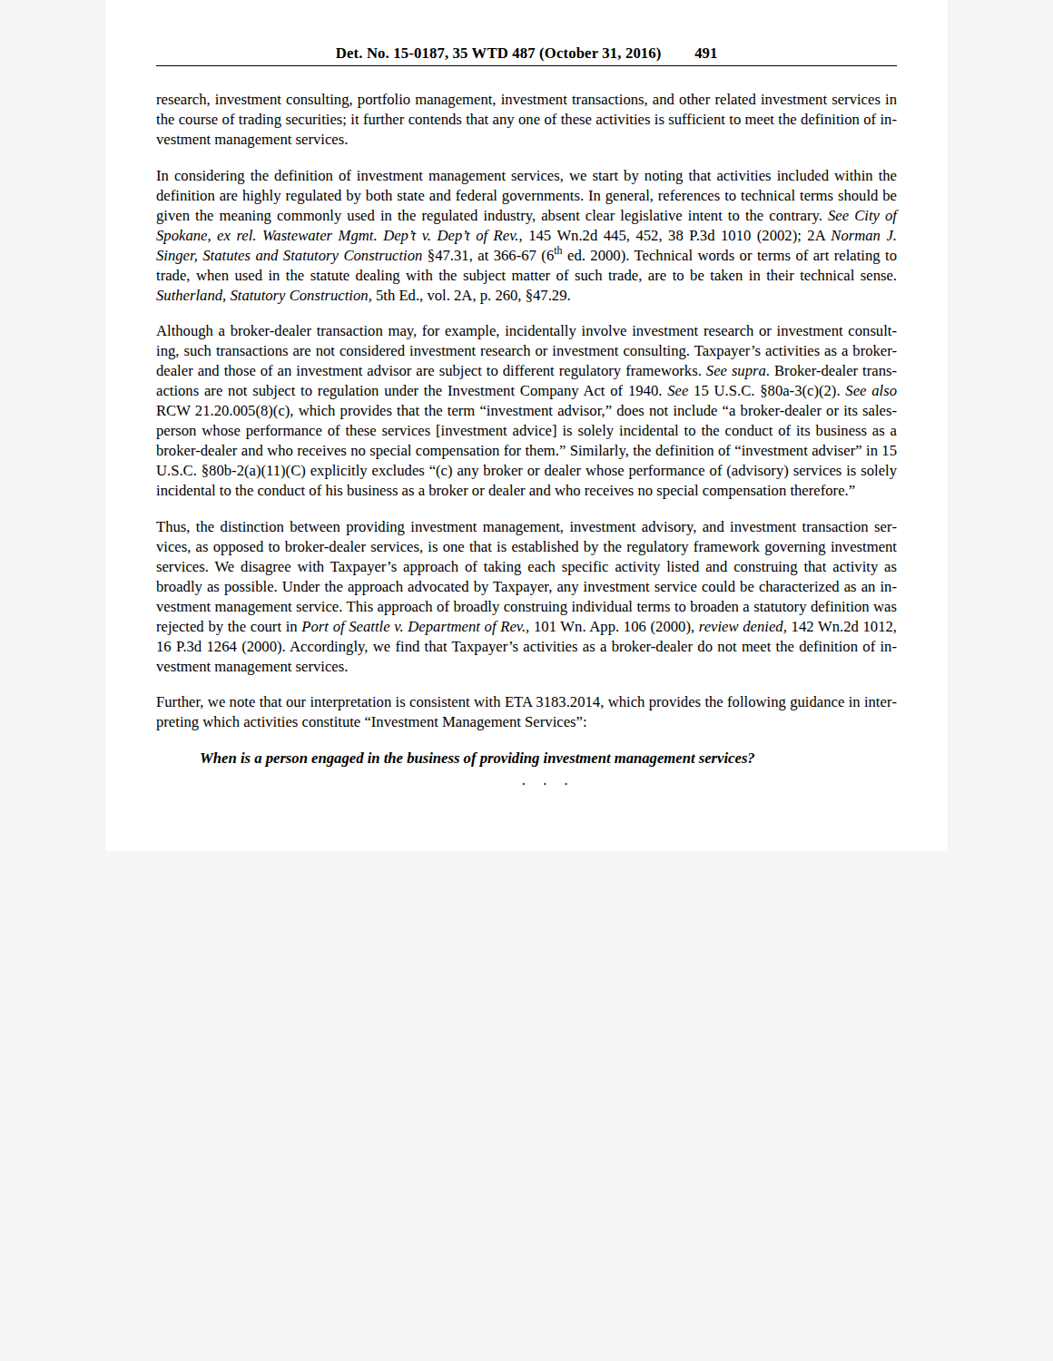Det. No. 15-0187, 35 WTD 487 (October 31, 2016) 491
research, investment consulting, portfolio management, investment transactions, and other related investment services in the course of trading securities; it further contends that any one of these activities is sufficient to meet the definition of investment management services.
In considering the definition of investment management services, we start by noting that activities included within the definition are highly regulated by both state and federal governments. In general, references to technical terms should be given the meaning commonly used in the regulated industry, absent clear legislative intent to the contrary. See City of Spokane, ex rel. Wastewater Mgmt. Dep’t v. Dep’t of Rev., 145 Wn.2d 445, 452, 38 P.3d 1010 (2002); 2A Norman J. Singer, Statutes and Statutory Construction §47.31, at 366-67 (6th ed. 2000). Technical words or terms of art relating to trade, when used in the statute dealing with the subject matter of such trade, are to be taken in their technical sense. Sutherland, Statutory Construction, 5th Ed., vol. 2A, p. 260, §47.29.
Although a broker-dealer transaction may, for example, incidentally involve investment research or investment consulting, such transactions are not considered investment research or investment consulting. Taxpayer’s activities as a broker-dealer and those of an investment advisor are subject to different regulatory frameworks. See supra. Broker-dealer transactions are not subject to regulation under the Investment Company Act of 1940. See 15 U.S.C. §80a-3(c)(2). See also RCW 21.20.005(8)(c), which provides that the term “investment advisor,” does not include “a broker-dealer or its salesperson whose performance of these services [investment advice] is solely incidental to the conduct of its business as a broker-dealer and who receives no special compensation for them.” Similarly, the definition of “investment adviser” in 15 U.S.C. §80b-2(a)(11)(C) explicitly excludes “(c) any broker or dealer whose performance of (advisory) services is solely incidental to the conduct of his business as a broker or dealer and who receives no special compensation therefore.”
Thus, the distinction between providing investment management, investment advisory, and investment transaction services, as opposed to broker-dealer services, is one that is established by the regulatory framework governing investment services. We disagree with Taxpayer’s approach of taking each specific activity listed and construing that activity as broadly as possible. Under the approach advocated by Taxpayer, any investment service could be characterized as an investment management service. This approach of broadly construing individual terms to broaden a statutory definition was rejected by the court in Port of Seattle v. Department of Rev., 101 Wn. App. 106 (2000), review denied, 142 Wn.2d 1012, 16 P.3d 1264 (2000). Accordingly, we find that Taxpayer’s activities as a broker-dealer do not meet the definition of investment management services.
Further, we note that our interpretation is consistent with ETA 3183.2014, which provides the following guidance in interpreting which activities constitute “Investment Management Services”:
When is a person engaged in the business of providing investment management services?
. . .